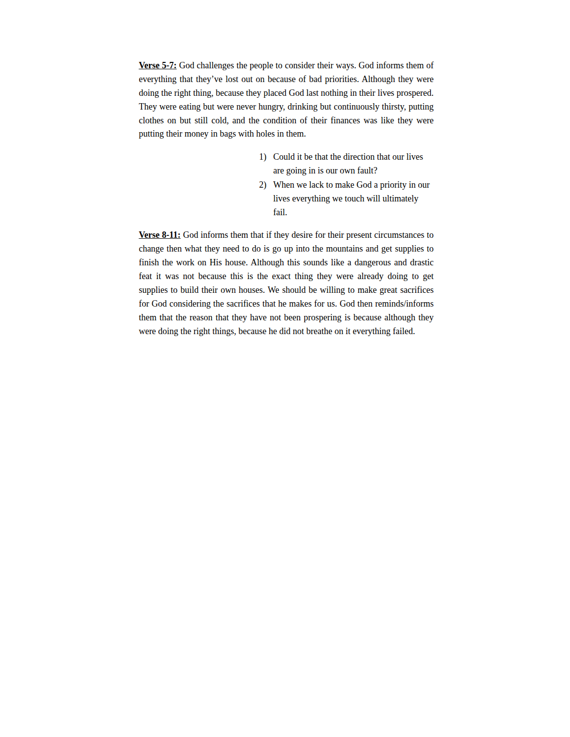Verse 5-7: God challenges the people to consider their ways. God informs them of everything that they’ve lost out on because of bad priorities. Although they were doing the right thing, because they placed God last nothing in their lives prospered. They were eating but were never hungry, drinking but continuously thirsty, putting clothes on but still cold, and the condition of their finances was like they were putting their money in bags with holes in them.
Could it be that the direction that our lives are going in is our own fault?
When we lack to make God a priority in our lives everything we touch will ultimately fail.
Verse 8-11: God informs them that if they desire for their present circumstances to change then what they need to do is go up into the mountains and get supplies to finish the work on His house. Although this sounds like a dangerous and drastic feat it was not because this is the exact thing they were already doing to get supplies to build their own houses. We should be willing to make great sacrifices for God considering the sacrifices that he makes for us. God then reminds/informs them that the reason that they have not been prospering is because although they were doing the right things, because he did not breathe on it everything failed.